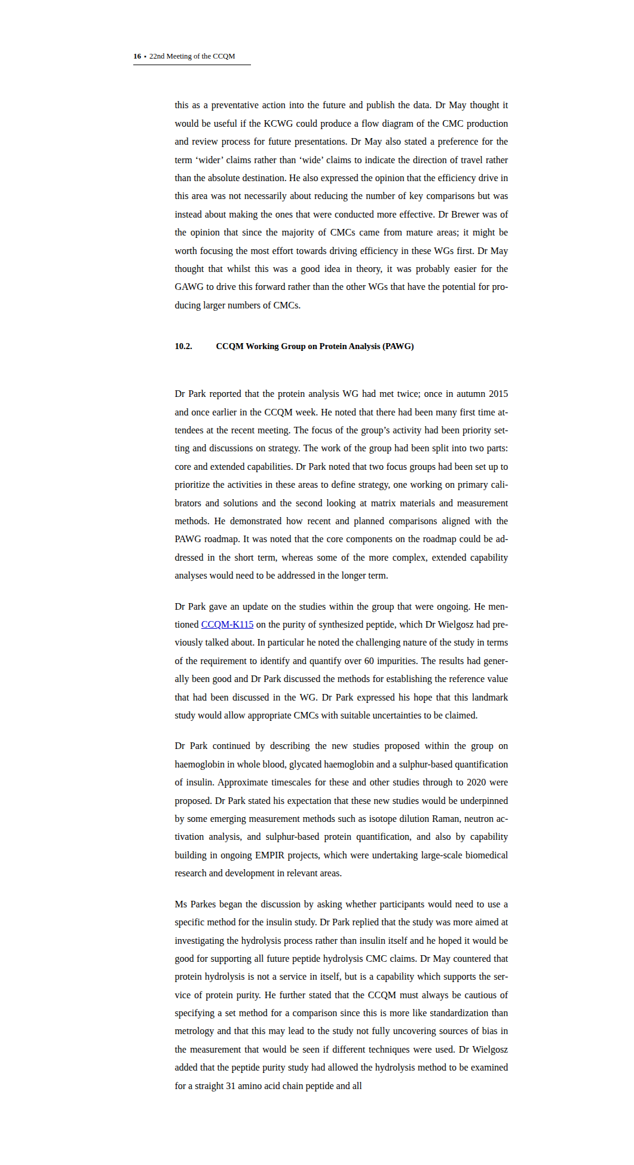16 ▪ 22nd Meeting of the CCQM
this as a preventative action into the future and publish the data. Dr May thought it would be useful if the KCWG could produce a flow diagram of the CMC production and review process for future presentations. Dr May also stated a preference for the term ‘wider’ claims rather than ‘wide’ claims to indicate the direction of travel rather than the absolute destination. He also expressed the opinion that the efficiency drive in this area was not necessarily about reducing the number of key comparisons but was instead about making the ones that were conducted more effective. Dr Brewer was of the opinion that since the majority of CMCs came from mature areas; it might be worth focusing the most effort towards driving efficiency in these WGs first. Dr May thought that whilst this was a good idea in theory, it was probably easier for the GAWG to drive this forward rather than the other WGs that have the potential for producing larger numbers of CMCs.
10.2. CCQM Working Group on Protein Analysis (PAWG)
Dr Park reported that the protein analysis WG had met twice; once in autumn 2015 and once earlier in the CCQM week. He noted that there had been many first time attendees at the recent meeting. The focus of the group’s activity had been priority setting and discussions on strategy. The work of the group had been split into two parts: core and extended capabilities. Dr Park noted that two focus groups had been set up to prioritize the activities in these areas to define strategy, one working on primary calibrators and solutions and the second looking at matrix materials and measurement methods. He demonstrated how recent and planned comparisons aligned with the PAWG roadmap. It was noted that the core components on the roadmap could be addressed in the short term, whereas some of the more complex, extended capability analyses would need to be addressed in the longer term.
Dr Park gave an update on the studies within the group that were ongoing. He mentioned CCQM-K115 on the purity of synthesized peptide, which Dr Wielgosz had previously talked about. In particular he noted the challenging nature of the study in terms of the requirement to identify and quantify over 60 impurities. The results had generally been good and Dr Park discussed the methods for establishing the reference value that had been discussed in the WG. Dr Park expressed his hope that this landmark study would allow appropriate CMCs with suitable uncertainties to be claimed.
Dr Park continued by describing the new studies proposed within the group on haemoglobin in whole blood, glycated haemoglobin and a sulphur-based quantification of insulin. Approximate timescales for these and other studies through to 2020 were proposed. Dr Park stated his expectation that these new studies would be underpinned by some emerging measurement methods such as isotope dilution Raman, neutron activation analysis, and sulphur-based protein quantification, and also by capability building in ongoing EMPIR projects, which were undertaking large-scale biomedical research and development in relevant areas.
Ms Parkes began the discussion by asking whether participants would need to use a specific method for the insulin study. Dr Park replied that the study was more aimed at investigating the hydrolysis process rather than insulin itself and he hoped it would be good for supporting all future peptide hydrolysis CMC claims. Dr May countered that protein hydrolysis is not a service in itself, but is a capability which supports the service of protein purity. He further stated that the CCQM must always be cautious of specifying a set method for a comparison since this is more like standardization than metrology and that this may lead to the study not fully uncovering sources of bias in the measurement that would be seen if different techniques were used. Dr Wielgosz added that the peptide purity study had allowed the hydrolysis method to be examined for a straight 31 amino acid chain peptide and all